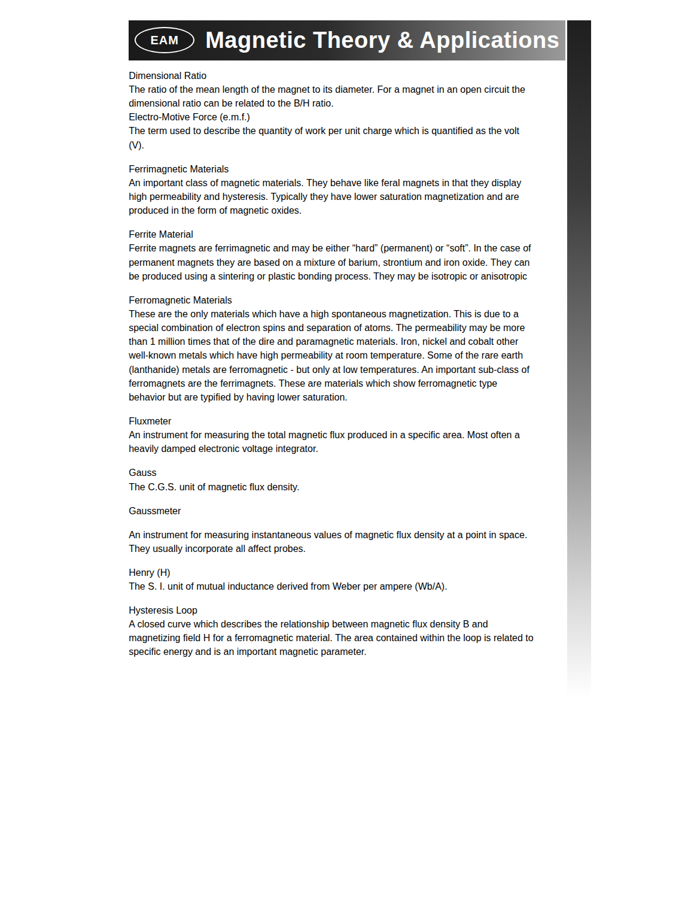EAM
Magnetic Theory & Applications
Dimensional Ratio
The ratio of the mean length of the magnet to its diameter. For a magnet in an open circuit the dimensional ratio can be related to the B/H ratio.
Electro-Motive Force (e.m.f.)
The term used to describe the quantity of work per unit charge which is quantified as the volt (V).
Ferrimagnetic Materials
An important class of magnetic materials. They behave like feral magnets in that they display high permeability and hysteresis. Typically they have lower saturation magnetization and are produced in the form of magnetic oxides.
Ferrite Material
Ferrite magnets are ferrimagnetic and may be either “hard” (permanent) or “soft”. In the case of permanent magnets they are based on a mixture of barium, strontium and iron oxide. They can be produced using a sintering or plastic bonding process. They may be isotropic or anisotropic
Ferromagnetic Materials
These are the only materials which have a high spontaneous magnetization. This is due to a special combination of electron spins and separation of atoms. The permeability may be more than 1 million times that of the dire and paramagnetic materials. Iron, nickel and cobalt other well-known metals which have high permeability at room temperature. Some of the rare earth (lanthanide) metals are ferromagnetic - but only at low temperatures. An important sub-class of ferromagnets are the ferrimagnets. These are materials which show ferromagnetic type behavior but are typified by having lower saturation.
Fluxmeter
An instrument for measuring the total magnetic flux produced in a specific area. Most often a heavily damped electronic voltage integrator.
Gauss
The C.G.S. unit of magnetic flux density.
Gaussmeter
An instrument for measuring instantaneous values of magnetic flux density at a point in space. They usually incorporate all affect probes.
Henry (H)
The S. I. unit of mutual inductance derived from Weber per ampere (Wb/A).
Hysteresis Loop
A closed curve which describes the relationship between magnetic flux density B and magnetizing field H for a ferromagnetic material. The area contained within the loop is related to specific energy and is an important magnetic parameter.